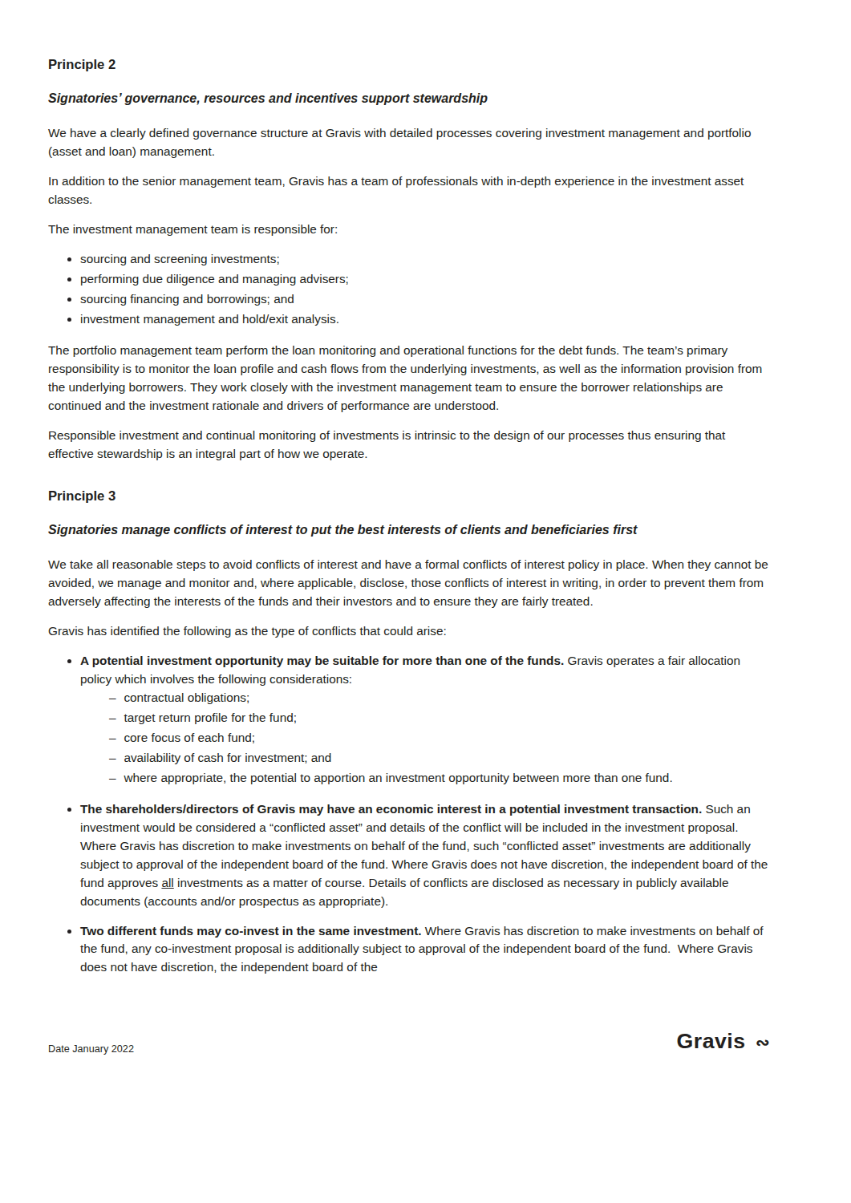Principle 2
Signatories’ governance, resources and incentives support stewardship
We have a clearly defined governance structure at Gravis with detailed processes covering investment management and portfolio (asset and loan) management.
In addition to the senior management team, Gravis has a team of professionals with in-depth experience in the investment asset classes.
The investment management team is responsible for:
sourcing and screening investments;
performing due diligence and managing advisers;
sourcing financing and borrowings; and
investment management and hold/exit analysis.
The portfolio management team perform the loan monitoring and operational functions for the debt funds. The team’s primary responsibility is to monitor the loan profile and cash flows from the underlying investments, as well as the information provision from the underlying borrowers. They work closely with the investment management team to ensure the borrower relationships are continued and the investment rationale and drivers of performance are understood.
Responsible investment and continual monitoring of investments is intrinsic to the design of our processes thus ensuring that effective stewardship is an integral part of how we operate.
Principle 3
Signatories manage conflicts of interest to put the best interests of clients and beneficiaries first
We take all reasonable steps to avoid conflicts of interest and have a formal conflicts of interest policy in place. When they cannot be avoided, we manage and monitor and, where applicable, disclose, those conflicts of interest in writing, in order to prevent them from adversely affecting the interests of the funds and their investors and to ensure they are fairly treated.
Gravis has identified the following as the type of conflicts that could arise:
A potential investment opportunity may be suitable for more than one of the funds. Gravis operates a fair allocation policy which involves the following considerations:
contractual obligations;
target return profile for the fund;
core focus of each fund;
availability of cash for investment; and
where appropriate, the potential to apportion an investment opportunity between more than one fund.
The shareholders/directors of Gravis may have an economic interest in a potential investment transaction. Such an investment would be considered a “conflicted asset” and details of the conflict will be included in the investment proposal. Where Gravis has discretion to make investments on behalf of the fund, such “conflicted asset” investments are additionally subject to approval of the independent board of the fund. Where Gravis does not have discretion, the independent board of the fund approves all investments as a matter of course. Details of conflicts are disclosed as necessary in publicly available documents (accounts and/or prospectus as appropriate).
Two different funds may co-invest in the same investment. Where Gravis has discretion to make investments on behalf of the fund, any co-investment proposal is additionally subject to approval of the independent board of the fund. Where Gravis does not have discretion, the independent board of the
Date January 2022
Gravis ∾